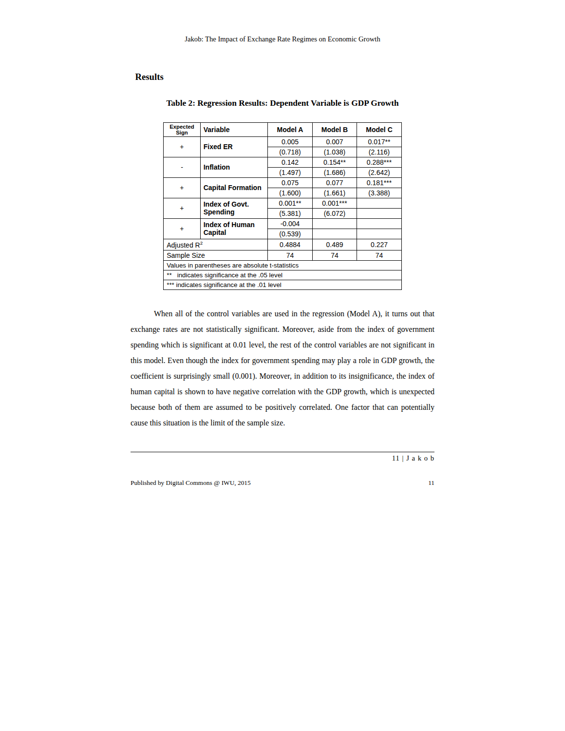Jakob: The Impact of Exchange Rate Regimes on Economic Growth
Results
Table 2: Regression Results: Dependent Variable is GDP Growth
| Expected Sign | Variable | Model A | Model B | Model C |
| --- | --- | --- | --- | --- |
| + | Fixed ER | 0.005 | 0.007 | 0.017** |
| (0.718) | (1.038) | (2.116) |
| - | Inflation | 0.142 | 0.154** | 0.288*** |
| (1.497) | (1.686) | (2.642) |
| + | Capital Formation | 0.075 | 0.077 | 0.181*** |
| (1.600) | (1.661) | (3.388) |
| + | Index of Govt. Spending | 0.001** | 0.001*** | |
| (5.381) | (6.072) | |
| + | Index of Human Capital | -0.004 | | |
| (0.539) | | |
| Adjusted R 2 | 0.4884 | 0.489 | 0.227 |
| Sample Size | 74 | 74 | 74 |
| Values in parentheses are absolute t-statistics |
| ** indicates significance at the .05 level |
| *** indicates significance at the .01 level |
When all of the control variables are used in the regression (Model A), it turns out that exchange rates are not statistically significant. Moreover, aside from the index of government spending which is significant at 0.01 level, the rest of the control variables are not significant in this model. Even though the index for government spending may play a role in GDP growth, the coefficient is surprisingly small (0.001). Moreover, in addition to its insignificance, the index of human capital is shown to have negative correlation with the GDP growth, which is unexpected because both of them are assumed to be positively correlated. One factor that can potentially cause this situation is the limit of the sample size.
11 | J a k o b
Published by Digital Commons @ IWU, 2015 11